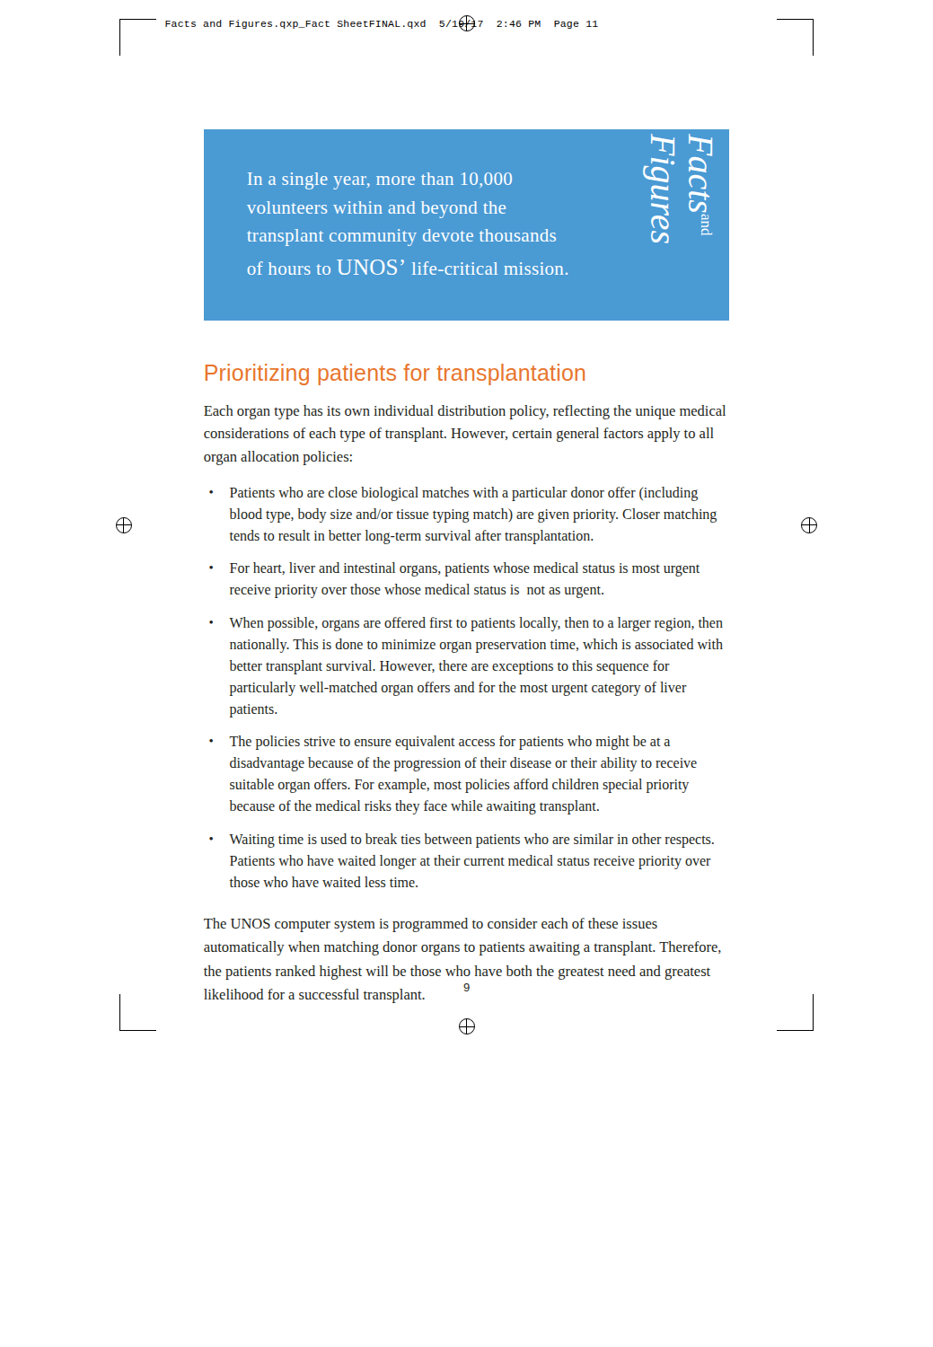Facts and Figures.qxp_Fact SheetFINAL.qxd 5/19/17 2:46 PM Page 11
In a single year, more than 10,000
volunteers within and beyond the
transplant community devote thousands
of hours to UNOS’ life-critical mission.
Factsand Figures
Prioritizing patients for transplantation
Each organ type has its own individual distribution policy, reflecting the unique medical considerations of each type of transplant. However, certain general factors apply to all organ allocation policies:
Patients who are close biological matches with a particular donor offer (including blood type, body size and/or tissue typing match) are given priority. Closer matching tends to result in better long-term survival after transplantation.
For heart, liver and intestinal organs, patients whose medical status is most urgent receive priority over those whose medical status is not as urgent.
When possible, organs are offered first to patients locally, then to a larger region, then nationally. This is done to minimize organ preservation time, which is associated with better transplant survival. However, there are exceptions to this sequence for particularly well-matched organ offers and for the most urgent category of liver patients.
The policies strive to ensure equivalent access for patients who might be at a disadvantage because of the progression of their disease or their ability to receive suitable organ offers. For example, most policies afford children special priority because of the medical risks they face while awaiting transplant.
Waiting time is used to break ties between patients who are similar in other respects. Patients who have waited longer at their current medical status receive priority over those who have waited less time.
The UNOS computer system is programmed to consider each of these issues automatically when matching donor organs to patients awaiting a transplant. Therefore, the patients ranked highest will be those who have both the greatest need and greatest likelihood for a successful transplant.
9